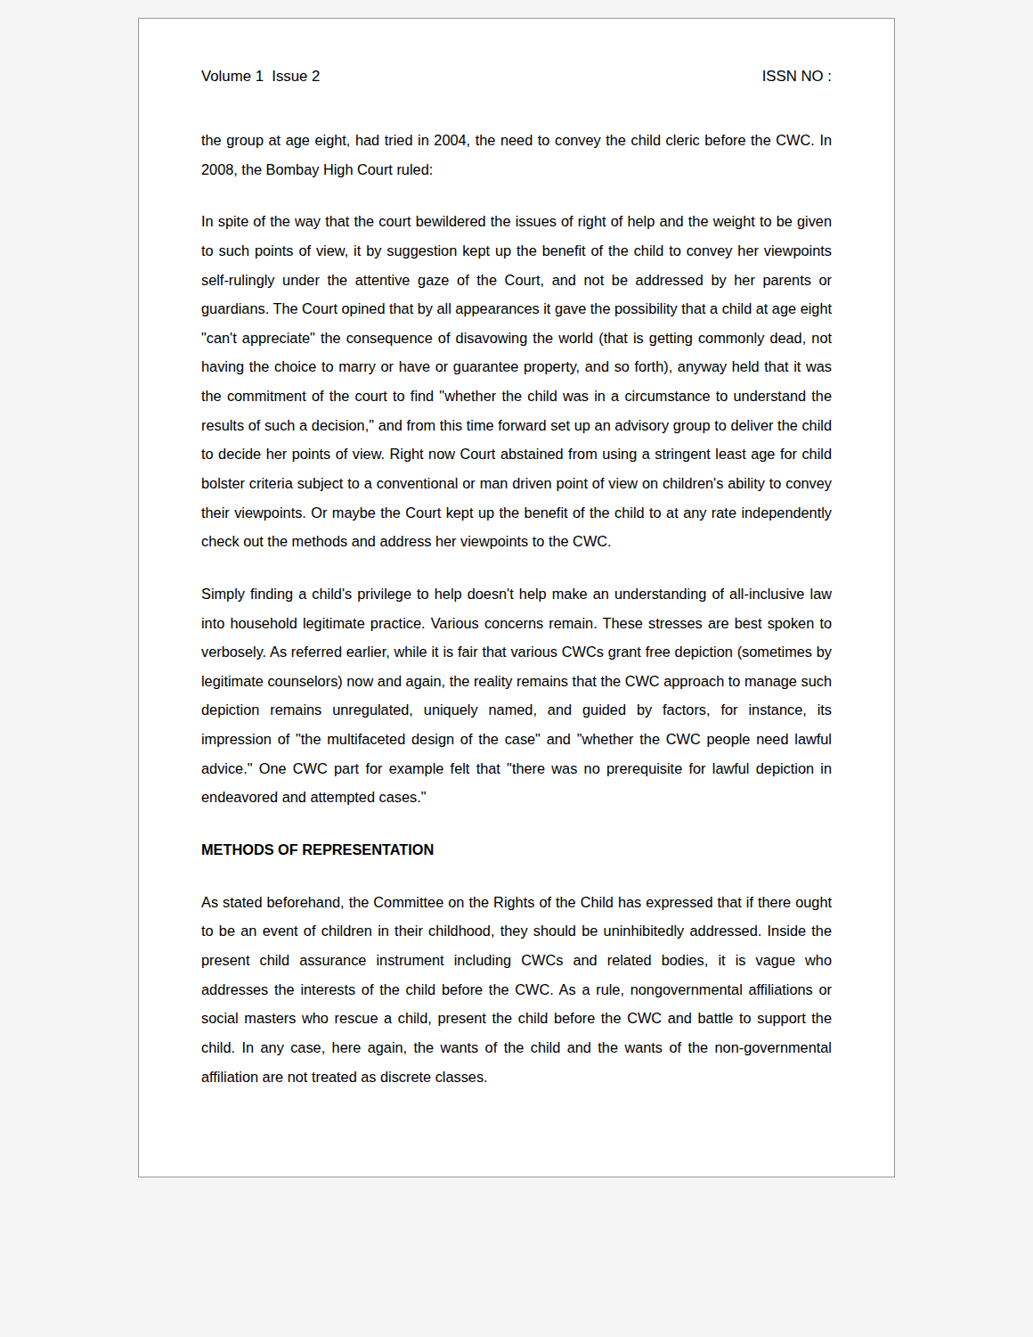Volume 1 Issue 2 ISSN NO :
the group at age eight, had tried in 2004, the need to convey the child cleric before the CWC. In 2008, the Bombay High Court ruled:
In spite of the way that the court bewildered the issues of right of help and the weight to be given to such points of view, it by suggestion kept up the benefit of the child to convey her viewpoints self-rulingly under the attentive gaze of the Court, and not be addressed by her parents or guardians. The Court opined that by all appearances it gave the possibility that a child at age eight "can't appreciate" the consequence of disavowing the world (that is getting commonly dead, not having the choice to marry or have or guarantee property, and so forth), anyway held that it was the commitment of the court to find "whether the child was in a circumstance to understand the results of such a decision," and from this time forward set up an advisory group to deliver the child to decide her points of view. Right now Court abstained from using a stringent least age for child bolster criteria subject to a conventional or man driven point of view on children's ability to convey their viewpoints. Or maybe the Court kept up the benefit of the child to at any rate independently check out the methods and address her viewpoints to the CWC.
Simply finding a child's privilege to help doesn't help make an understanding of all-inclusive law into household legitimate practice. Various concerns remain. These stresses are best spoken to verbosely. As referred earlier, while it is fair that various CWCs grant free depiction (sometimes by legitimate counselors) now and again, the reality remains that the CWC approach to manage such depiction remains unregulated, uniquely named, and guided by factors, for instance, its impression of "the multifaceted design of the case" and "whether the CWC people need lawful advice." One CWC part for example felt that "there was no prerequisite for lawful depiction in endeavored and attempted cases."
METHODS OF REPRESENTATION
As stated beforehand, the Committee on the Rights of the Child has expressed that if there ought to be an event of children in their childhood, they should be uninhibitedly addressed. Inside the present child assurance instrument including CWCs and related bodies, it is vague who addresses the interests of the child before the CWC. As a rule, nongovernmental affiliations or social masters who rescue a child, present the child before the CWC and battle to support the child. In any case, here again, the wants of the child and the wants of the non-governmental affiliation are not treated as discrete classes.